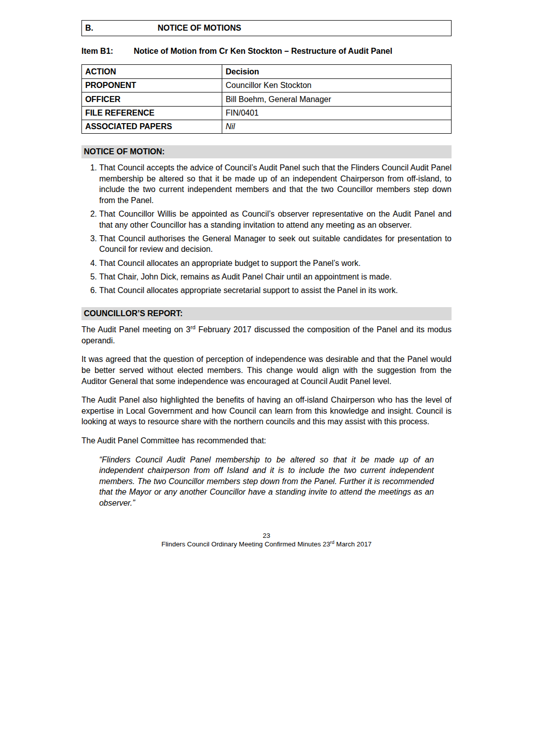B. NOTICE OF MOTIONS
Item B1: Notice of Motion from Cr Ken Stockton – Restructure of Audit Panel
| ACTION | Decision |
| PROPONENT | Councillor Ken Stockton |
| OFFICER | Bill Boehm, General Manager |
| FILE REFERENCE | FIN/0401 |
| ASSOCIATED PAPERS | Nil |
NOTICE OF MOTION:
That Council accepts the advice of Council’s Audit Panel such that the Flinders Council Audit Panel membership be altered so that it be made up of an independent Chairperson from off-island, to include the two current independent members and that the two Councillor members step down from the Panel.
That Councillor Willis be appointed as Council’s observer representative on the Audit Panel and that any other Councillor has a standing invitation to attend any meeting as an observer.
That Council authorises the General Manager to seek out suitable candidates for presentation to Council for review and decision.
That Council allocates an appropriate budget to support the Panel’s work.
That Chair, John Dick, remains as Audit Panel Chair until an appointment is made.
That Council allocates appropriate secretarial support to assist the Panel in its work.
COUNCILLOR’S REPORT:
The Audit Panel meeting on 3rd February 2017 discussed the composition of the Panel and its modus operandi.
It was agreed that the question of perception of independence was desirable and that the Panel would be better served without elected members. This change would align with the suggestion from the Auditor General that some independence was encouraged at Council Audit Panel level.
The Audit Panel also highlighted the benefits of having an off-island Chairperson who has the level of expertise in Local Government and how Council can learn from this knowledge and insight. Council is looking at ways to resource share with the northern councils and this may assist with this process.
The Audit Panel Committee has recommended that:
“Flinders Council Audit Panel membership to be altered so that it be made up of an independent chairperson from off Island and it is to include the two current independent members. The two Councillor members step down from the Panel. Further it is recommended that the Mayor or any another Councillor have a standing invite to attend the meetings as an observer.”
23
Flinders Council Ordinary Meeting Confirmed Minutes 23rd March 2017